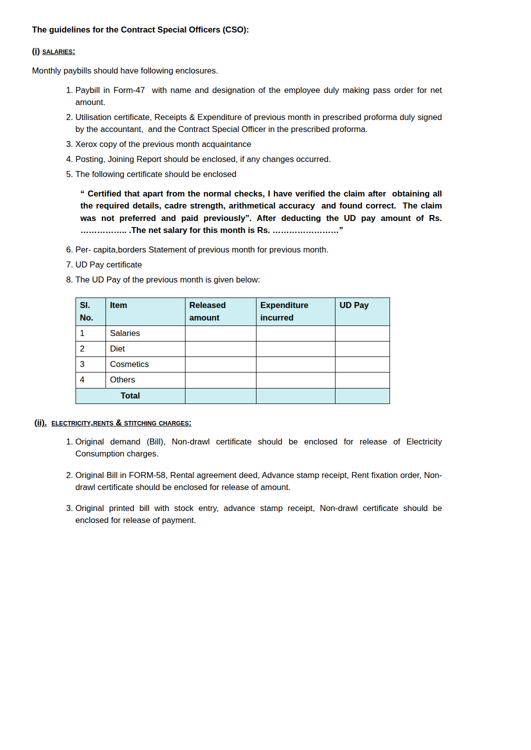The guidelines for the Contract Special Officers (CSO):
(i) Salaries:
Monthly paybills should have following enclosures.
Paybill in Form-47 with name and designation of the employee duly making pass order for net amount.
Utilisation certificate, Receipts & Expenditure of previous month in prescribed proforma duly signed by the accountant, and the Contract Special Officer in the prescribed proforma.
Xerox copy of the previous month acquaintance
Posting, Joining Report should be enclosed, if any changes occurred.
The following certificate should be enclosed
“ Certified that apart from the normal checks, I have verified the claim after obtaining all the required details, cadre strength, arithmetical accuracy and found correct. The claim was not preferred and paid previously”. After deducting the UD pay amount of Rs. …………….. .The net salary for this month is Rs. ……………………”
Per- capita,borders Statement of previous month for previous month.
UD Pay certificate
The UD Pay of the previous month is given below:
| Sl. No. | Item | Released amount | Expenditure incurred | UD Pay |
| --- | --- | --- | --- | --- |
| 1 | Salaries | | | |
| 2 | Diet | | | |
| 3 | Cosmetics | | | |
| 4 | Others | | | |
| Total | | | |
(ii). Electricity,Rents & Stitching charges:
Original demand (Bill), Non-drawl certificate should be enclosed for release of Electricity Consumption charges.
Original Bill in FORM-58, Rental agreement deed, Advance stamp receipt, Rent fixation order, Non-drawl certificate should be enclosed for release of amount.
Original printed bill with stock entry, advance stamp receipt, Non-drawl certificate should be enclosed for release of payment.